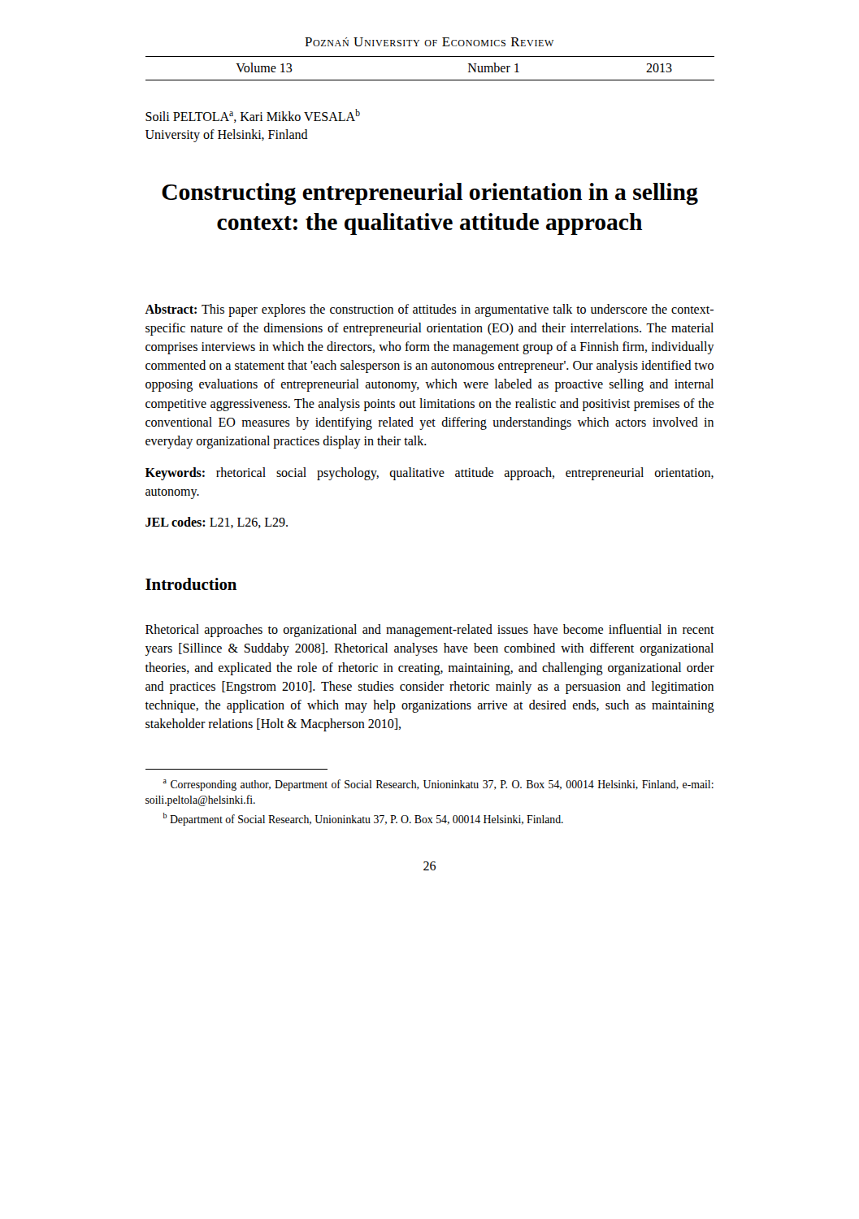Poznań University of Economics Review
| Volume 13 | Number 1 | 2013 |
Soili PELTOLAa, Kari Mikko VESALAb
University of Helsinki, Finland
Constructing entrepreneurial orientation in a selling context: the qualitative attitude approach
Abstract: This paper explores the construction of attitudes in argumentative talk to underscore the context-specific nature of the dimensions of entrepreneurial orientation (EO) and their interrelations. The material comprises interviews in which the directors, who form the management group of a Finnish firm, individually commented on a statement that 'each salesperson is an autonomous entrepreneur'. Our analysis identified two opposing evaluations of entrepreneurial autonomy, which were labeled as proactive selling and internal competitive aggressiveness. The analysis points out limitations on the realistic and positivist premises of the conventional EO measures by identifying related yet differing understandings which actors involved in everyday organizational practices display in their talk.
Keywords: rhetorical social psychology, qualitative attitude approach, entrepreneurial orientation, autonomy.
JEL codes: L21, L26, L29.
Introduction
Rhetorical approaches to organizational and management-related issues have become influential in recent years [Sillince & Suddaby 2008]. Rhetorical analyses have been combined with different organizational theories, and explicated the role of rhetoric in creating, maintaining, and challenging organizational order and practices [Engstrom 2010]. These studies consider rhetoric mainly as a persuasion and legitimation technique, the application of which may help organizations arrive at desired ends, such as maintaining stakeholder relations [Holt & Macpherson 2010],
a Corresponding author, Department of Social Research, Unioninkatu 37, P. O. Box 54, 00014 Helsinki, Finland, e-mail: soili.peltola@helsinki.fi.
b Department of Social Research, Unioninkatu 37, P. O. Box 54, 00014 Helsinki, Finland.
26